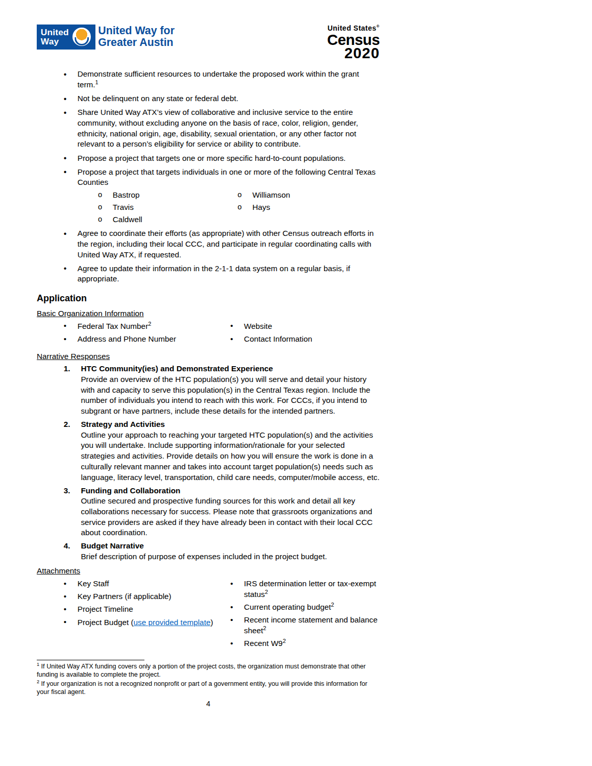United
Way
United Way for
Greater Austin
United States®
Census
2020
Demonstrate sufficient resources to undertake the proposed work within the grant term.1
Not be delinquent on any state or federal debt.
Share United Way ATX’s view of collaborative and inclusive service to the entire community, without excluding anyone on the basis of race, color, religion, gender, ethnicity, national origin, age, disability, sexual orientation, or any other factor not relevant to a person’s eligibility for service or ability to contribute.
Propose a project that targets one or more specific hard-to-count populations.
Propose a project that targets individuals in one or more of the following Central Texas Counties
Bastrop
Travis
Caldwell
Williamson
Hays
Agree to coordinate their efforts (as appropriate) with other Census outreach efforts in the region, including their local CCC, and participate in regular coordinating calls with United Way ATX, if requested.
Agree to update their information in the 2-1-1 data system on a regular basis, if appropriate.
Application
Basic Organization Information
Federal Tax Number2
Address and Phone Number
Website
Contact Information
Narrative Responses
HTC Community(ies) and Demonstrated Experience
Provide an overview of the HTC population(s) you will serve and detail your history with and capacity to serve this population(s) in the Central Texas region. Include the number of individuals you intend to reach with this work. For CCCs, if you intend to subgrant or have partners, include these details for the intended partners.
Strategy and Activities
Outline your approach to reaching your targeted HTC population(s) and the activities you will undertake. Include supporting information/rationale for your selected strategies and activities. Provide details on how you will ensure the work is done in a culturally relevant manner and takes into account target population(s) needs such as language, literacy level, transportation, child care needs, computer/mobile access, etc.
Funding and Collaboration
Outline secured and prospective funding sources for this work and detail all key collaborations necessary for success. Please note that grassroots organizations and service providers are asked if they have already been in contact with their local CCC about coordination.
Budget Narrative
Brief description of purpose of expenses included in the project budget.
Attachments
Key Staff
Key Partners (if applicable)
Project Timeline
Project Budget (use provided template)
IRS determination letter or tax-exempt status2
Current operating budget2
Recent income statement and balance sheet2
Recent W92
1 If United Way ATX funding covers only a portion of the project costs, the organization must demonstrate that other funding is available to complete the project.
2 If your organization is not a recognized nonprofit or part of a government entity, you will provide this information for your fiscal agent.
4